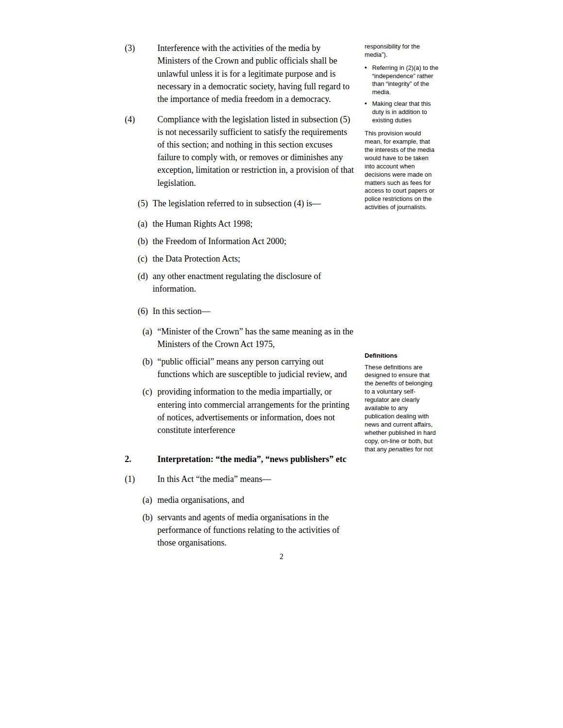(3)
Interference with the activities of the media by Ministers of the Crown and public officials shall be unlawful unless it is for a legitimate purpose and is necessary in a democratic society, having full regard to the importance of media freedom in a democracy.
(4)
Compliance with the legislation listed in subsection (5) is not necessarily sufficient to satisfy the requirements of this section; and nothing in this section excuses failure to comply with, or removes or diminishes any exception, limitation or restriction in, a provision of that legislation.
(5)
The legislation referred to in subsection (4) is—
(a)
the Human Rights Act 1998;
(b)
the Freedom of Information Act 2000;
(c)
the Data Protection Acts;
(d)
any other enactment regulating the disclosure of information.
(6)
In this section—
(a)
“Minister of the Crown” has the same meaning as in the Ministers of the Crown Act 1975,
(b)
“public official” means any person carrying out functions which are susceptible to judicial review, and
(c)
providing information to the media impartially, or entering into commercial arrangements for the printing of notices, advertisements or information, does not constitute interference
2.
Interpretation: “the media”, “news publishers” etc
(1)
In this Act “the media” means—
(a)
media organisations, and
(b)
servants and agents of media organisations in the performance of functions relating to the activities of those organisations.
responsibility for the media”).
•Referring in (2)(a) to the “independence” rather than “integrity” of the media.
•Making clear that this duty is in addition to existing duties
This provision would mean, for example, that the interests of the media would have to be taken into account when decisions were made on matters such as fees for access to court papers or police restrictions on the activities of journalists.
Definitions
These definitions are designed to ensure that the benefits of belonging to a voluntary self-regulator are clearly available to any publication dealing with news and current affairs, whether published in hard copy, on-line or both, but that any penalties for not
2